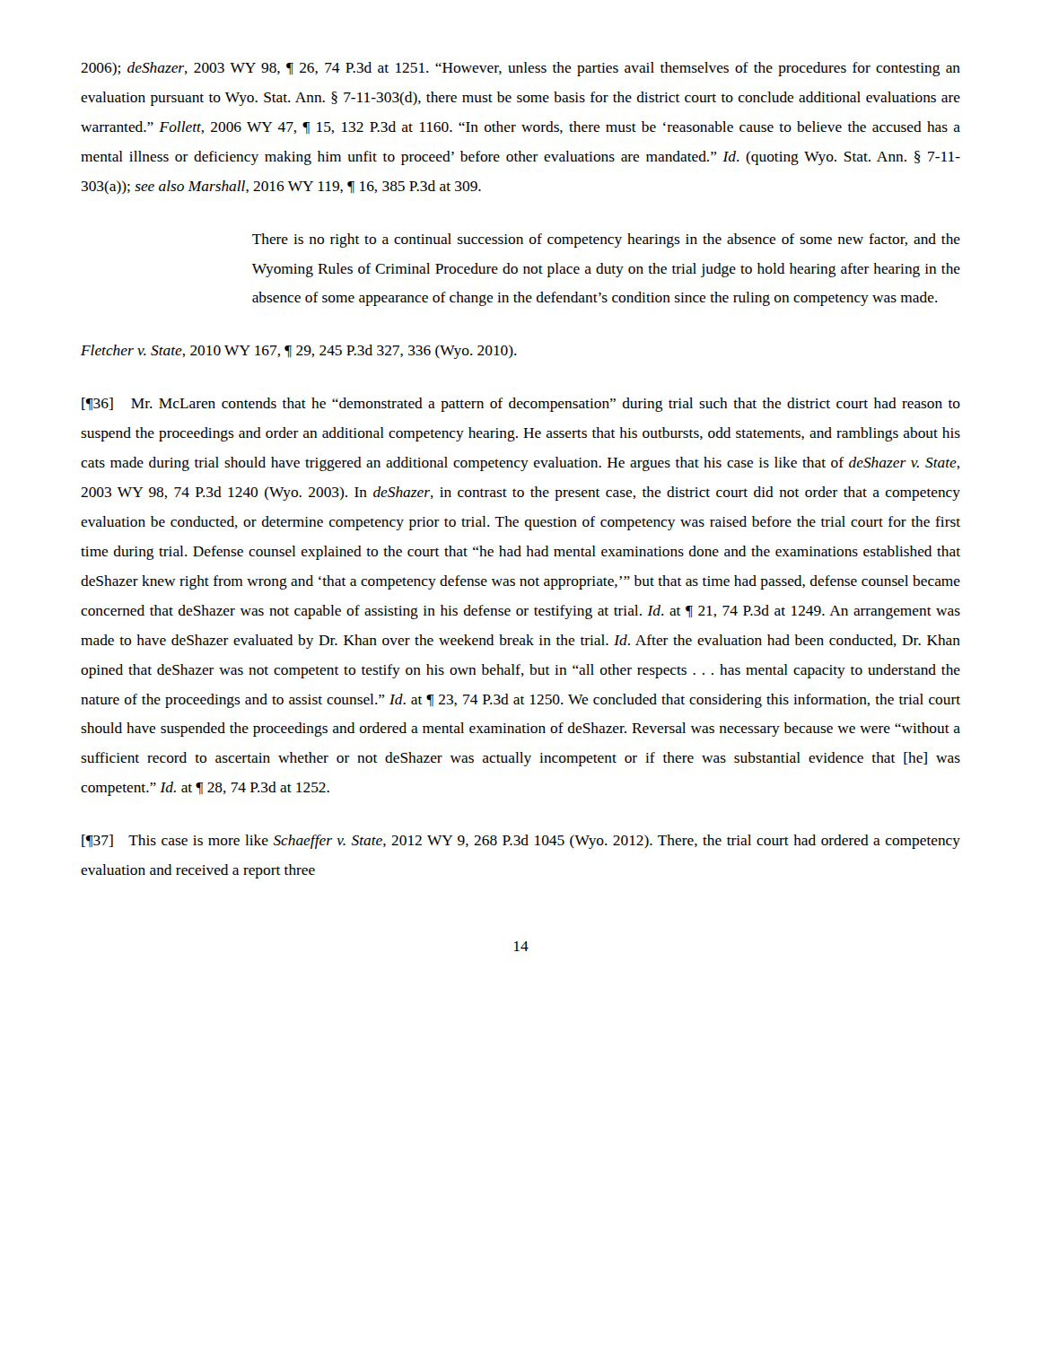2006); deShazer, 2003 WY 98, ¶ 26, 74 P.3d at 1251. “However, unless the parties avail themselves of the procedures for contesting an evaluation pursuant to Wyo. Stat. Ann. § 7-11-303(d), there must be some basis for the district court to conclude additional evaluations are warranted.” Follett, 2006 WY 47, ¶ 15, 132 P.3d at 1160. “In other words, there must be ‘reasonable cause to believe the accused has a mental illness or deficiency making him unfit to proceed’ before other evaluations are mandated.” Id. (quoting Wyo. Stat. Ann. § 7-11-303(a)); see also Marshall, 2016 WY 119, ¶ 16, 385 P.3d at 309.
There is no right to a continual succession of competency hearings in the absence of some new factor, and the Wyoming Rules of Criminal Procedure do not place a duty on the trial judge to hold hearing after hearing in the absence of some appearance of change in the defendant’s condition since the ruling on competency was made.
Fletcher v. State, 2010 WY 167, ¶ 29, 245 P.3d 327, 336 (Wyo. 2010).
[¶36] Mr. McLaren contends that he “demonstrated a pattern of decompensation” during trial such that the district court had reason to suspend the proceedings and order an additional competency hearing. He asserts that his outbursts, odd statements, and ramblings about his cats made during trial should have triggered an additional competency evaluation. He argues that his case is like that of deShazer v. State, 2003 WY 98, 74 P.3d 1240 (Wyo. 2003). In deShazer, in contrast to the present case, the district court did not order that a competency evaluation be conducted, or determine competency prior to trial. The question of competency was raised before the trial court for the first time during trial. Defense counsel explained to the court that “he had had mental examinations done and the examinations established that deShazer knew right from wrong and ‘that a competency defense was not appropriate,’” but that as time had passed, defense counsel became concerned that deShazer was not capable of assisting in his defense or testifying at trial. Id. at ¶ 21, 74 P.3d at 1249. An arrangement was made to have deShazer evaluated by Dr. Khan over the weekend break in the trial. Id. After the evaluation had been conducted, Dr. Khan opined that deShazer was not competent to testify on his own behalf, but in “all other respects . . . has mental capacity to understand the nature of the proceedings and to assist counsel.” Id. at ¶ 23, 74 P.3d at 1250. We concluded that considering this information, the trial court should have suspended the proceedings and ordered a mental examination of deShazer. Reversal was necessary because we were “without a sufficient record to ascertain whether or not deShazer was actually incompetent or if there was substantial evidence that [he] was competent.” Id. at ¶ 28, 74 P.3d at 1252.
[¶37] This case is more like Schaeffer v. State, 2012 WY 9, 268 P.3d 1045 (Wyo. 2012). There, the trial court had ordered a competency evaluation and received a report three
14